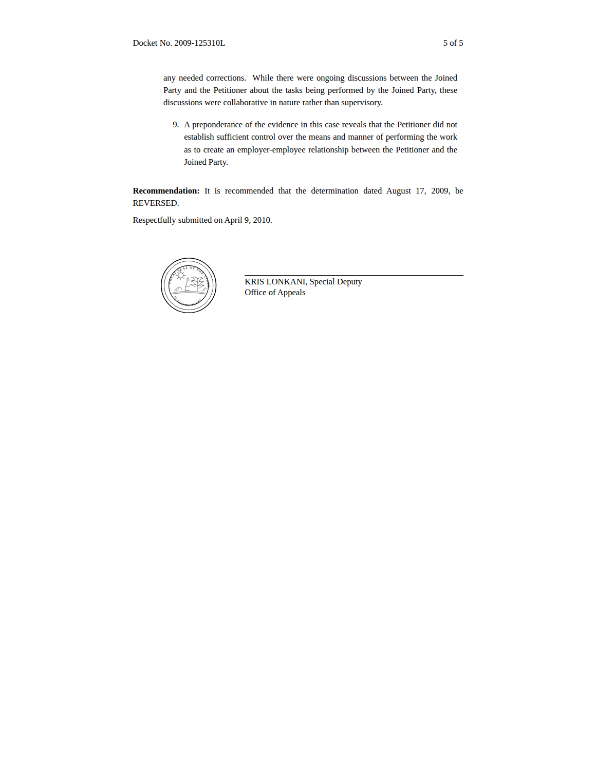Docket No. 2009-125310L
5 of 5
any needed corrections. While there were ongoing discussions between the Joined Party and the Petitioner about the tasks being performed by the Joined Party, these discussions were collaborative in nature rather than supervisory.
9. A preponderance of the evidence in this case reveals that the Petitioner did not establish sufficient control over the means and manner of performing the work as to create an employer-employee relationship between the Petitioner and the Joined Party.
Recommendation: It is recommended that the determination dated August 17, 2009, be REVERSED.
Respectfully submitted on April 9, 2010.
GREAT SEAL OF THE STATE OF FLORIDA IN GOD WE TRUST
KRIS LONKANI, Special Deputy
Office of Appeals